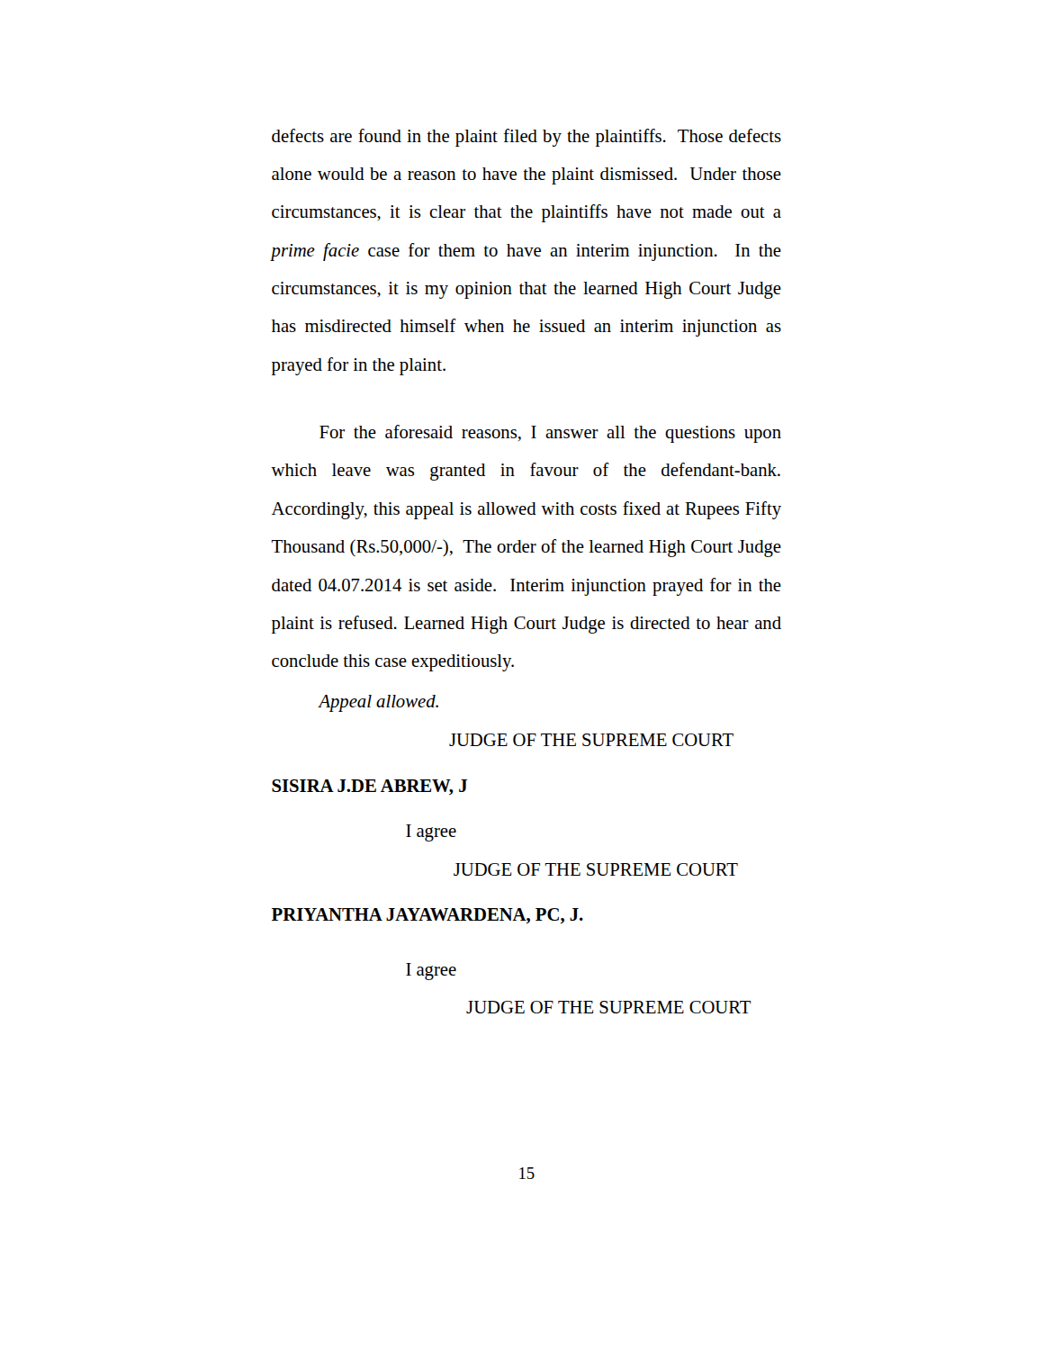defects are found in the plaint filed by the plaintiffs. Those defects alone would be a reason to have the plaint dismissed. Under those circumstances, it is clear that the plaintiffs have not made out a prime facie case for them to have an interim injunction. In the circumstances, it is my opinion that the learned High Court Judge has misdirected himself when he issued an interim injunction as prayed for in the plaint.
For the aforesaid reasons, I answer all the questions upon which leave was granted in favour of the defendant-bank. Accordingly, this appeal is allowed with costs fixed at Rupees Fifty Thousand (Rs.50,000/-), The order of the learned High Court Judge dated 04.07.2014 is set aside. Interim injunction prayed for in the plaint is refused. Learned High Court Judge is directed to hear and conclude this case expeditiously.
Appeal allowed.
JUDGE OF THE SUPREME COURT
SISIRA J.DE ABREW, J
I agree
JUDGE OF THE SUPREME COURT
PRIYANTHA JAYAWARDENA, PC, J.
I agree
JUDGE OF THE SUPREME COURT
15